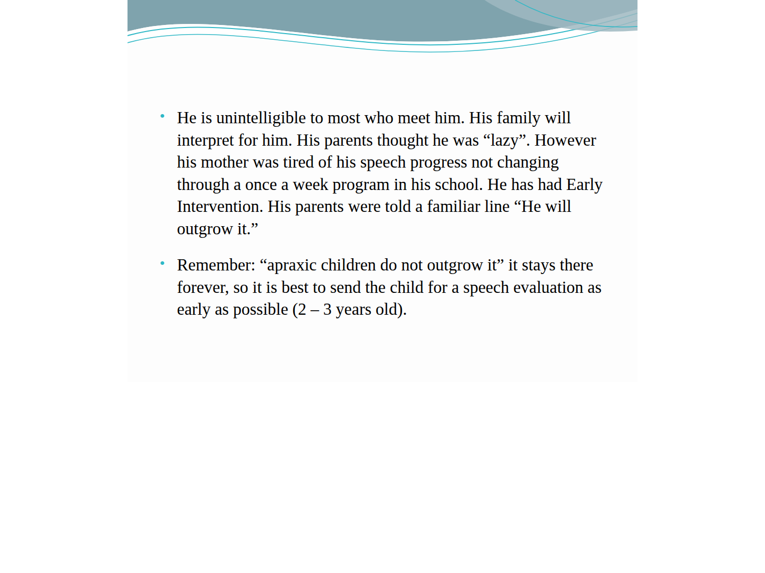He is unintelligible to most who meet him. His family will interpret for him. His parents thought he was “lazy”. However his mother was tired of his speech progress not changing through a once a week program in his school. He has had Early Intervention. His parents were told a familiar line “He will outgrow it.”
Remember: “apraxic children do not outgrow it” it stays there forever, so it is best to send the child for a speech evaluation as early as possible (2 – 3 years old).